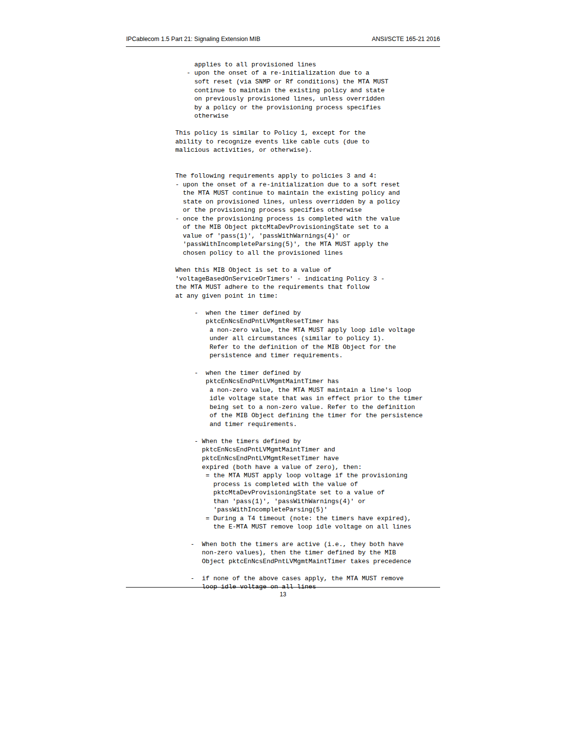IPCablecom 1.5 Part 21: Signaling Extension MIB
ANSI/SCTE 165-21 2016
     applies to all provisioned lines
   - upon the onset of a re-initialization due to a
     soft reset (via SNMP or Rf conditions) the MTA MUST
     continue to maintain the existing policy and state
     on previously provisioned lines, unless overridden
     by a policy or the provisioning process specifies
     otherwise

This policy is similar to Policy 1, except for the
ability to recognize events like cable cuts (due to
malicious activities, or otherwise).


The following requirements apply to policies 3 and 4:
- upon the onset of a re-initialization due to a soft reset
  the MTA MUST continue to maintain the existing policy and
  state on provisioned lines, unless overridden by a policy
  or the provisioning process specifies otherwise
- once the provisioning process is completed with the value
  of the MIB Object pktcMtaDevProvisioningState set to a
  value of 'pass(1)', 'passWithWarnings(4)' or
  'passWithIncompleteParsing(5)', the MTA MUST apply the
  chosen policy to all the provisioned lines

When this MIB Object is set to a value of
'voltageBasedOnServiceOrTimers' - indicating Policy 3 -
the MTA MUST adhere to the requirements that follow
at any given point in time:

     -  when the timer defined by
        pktcEnNcsEndPntLVMgmtResetTimer has
         a non-zero value, the MTA MUST apply loop idle voltage
         under all circumstances (similar to policy 1).
         Refer to the definition of the MIB Object for the
         persistence and timer requirements.

     -  when the timer defined by
        pktcEnNcsEndPntLVMgmtMaintTimer has
         a non-zero value, the MTA MUST maintain a line's loop
         idle voltage state that was in effect prior to the timer
         being set to a non-zero value. Refer to the definition
         of the MIB Object defining the timer for the persistence
         and timer requirements.

     - When the timers defined by
       pktcEnNcsEndPntLVMgmtMaintTimer and
       pktcEnNcsEndPntLVMgmtResetTimer have
       expired (both have a value of zero), then:
        = the MTA MUST apply loop voltage if the provisioning
          process is completed with the value of
          pktcMtaDevProvisioningState set to a value of
          than 'pass(1)', 'passWithWarnings(4)' or
          'passWithIncompleteParsing(5)'
        = During a T4 timeout (note: the timers have expired),
          the E-MTA MUST remove loop idle voltage on all lines

    -  When both the timers are active (i.e., they both have
       non-zero values), then the timer defined by the MIB
       Object pktcEnNcsEndPntLVMgmtMaintTimer takes precedence

    -  if none of the above cases apply, the MTA MUST remove
       loop idle voltage on all lines
13